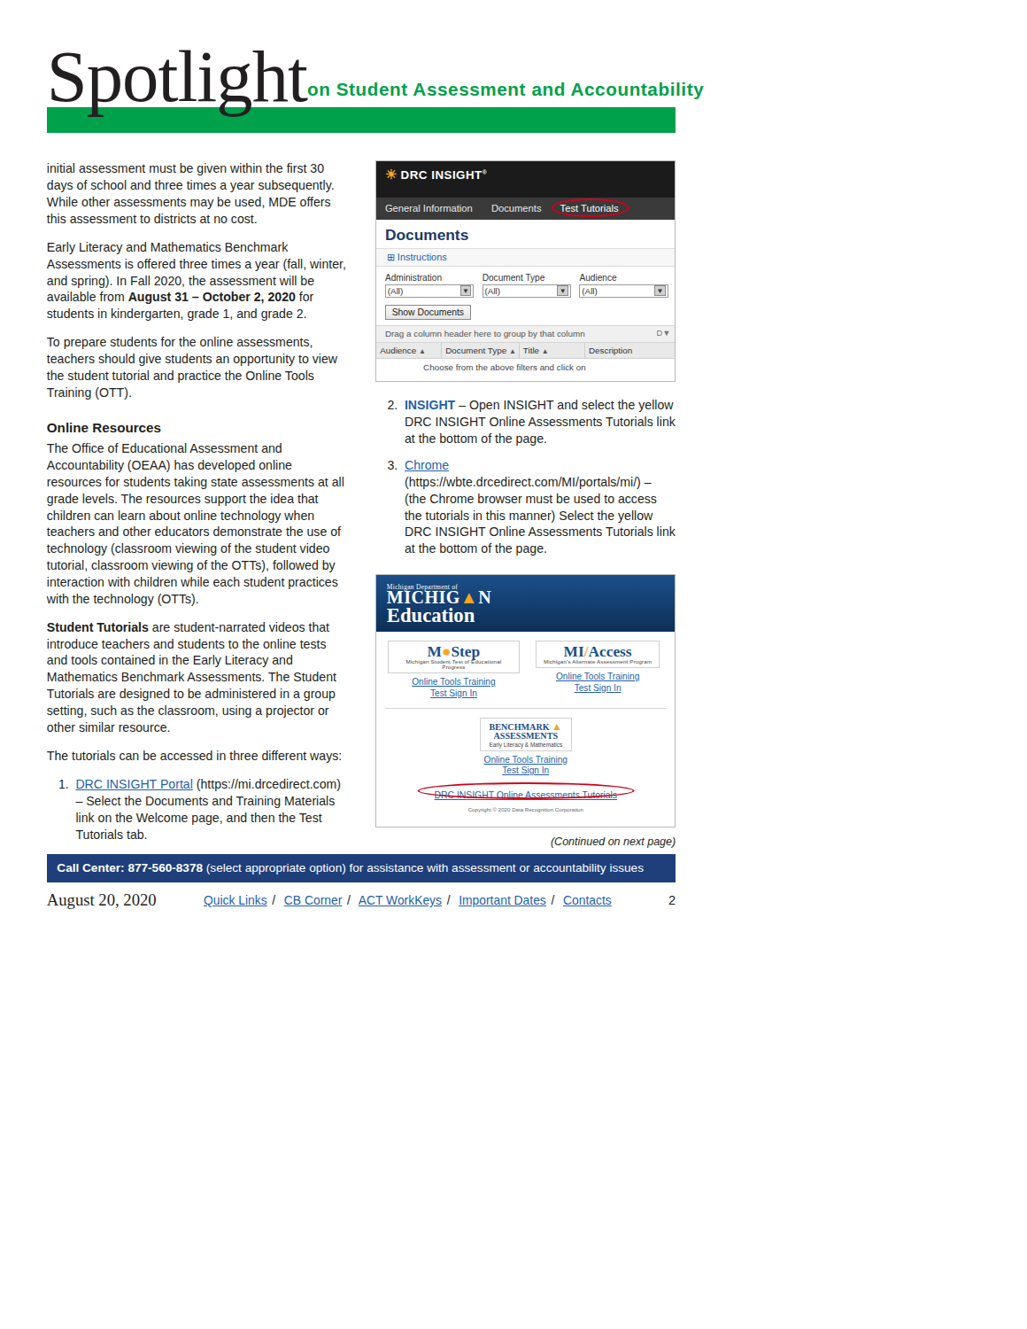Spotlight
on Student Assessment and Accountability
initial assessment must be given within the first 30 days of school and three times a year subsequently. While other assessments may be used, MDE offers this assessment to districts at no cost.
Early Literacy and Mathematics Benchmark Assessments is offered three times a year (fall, winter, and spring). In Fall 2020, the assessment will be available from August 31 – October 2, 2020 for students in kindergarten, grade 1, and grade 2.
To prepare students for the online assessments, teachers should give students an opportunity to view the student tutorial and practice the Online Tools Training (OTT).
Online Resources
The Office of Educational Assessment and Accountability (OEAA) has developed online resources for students taking state assessments at all grade levels. The resources support the idea that children can learn about online technology when teachers and other educators demonstrate the use of technology (classroom viewing of the student video tutorial, classroom viewing of the OTTs), followed by interaction with children while each student practices with the technology (OTTs).
Student Tutorials are student-narrated videos that introduce teachers and students to the online tests and tools contained in the Early Literacy and Mathematics Benchmark Assessments. The Student Tutorials are designed to be administered in a group setting, such as the classroom, using a projector or other similar resource.
The tutorials can be accessed in three different ways:
DRC INSIGHT Portal (https://mi.drcedirect.com) – Select the Documents and Training Materials link on the Welcome page, and then the Test Tutorials tab.
☀ DRC INSIGHT®
General Information Documents Test Tutorials
Documents
⊞ Instructions
Administration
(All)▼
Document Type
(All)▼
Audience
(All)▼
Show Documents
Drag a column header here to group by that columnD▼
Audience ▲
Document Type ▲
Title ▲
Description
Choose from the above filters and click on
INSIGHT – Open INSIGHT and select the yellow DRC INSIGHT Online Assessments Tutorials link at the bottom of the page.
Chrome (https://wbte.drcedirect.com/MI/portals/mi/) – (the Chrome browser must be used to access the tutorials in this manner) Select the yellow DRC INSIGHT Online Assessments Tutorials link at the bottom of the page.
Michigan Department of MICHIG▲N
Education
M●Step Michigan Student Test of Educational Progress
Online Tools Training Test Sign In
MI/Access Michigan's Alternate Assessment Program
Online Tools Training Test Sign In
BENCHMARK ▲
ASSESSMENTS
Early Literacy & Mathematics
Online Tools Training Test Sign In
DRC INSIGHT Online Assessments Tutorials
Copyright © 2020 Data Recognition Corporation
(Continued on next page)
Call Center: 877-560-8378 (select appropriate option) for assistance with assessment or accountability issues
August 20, 2020
Quick Links/ CB Corner/ ACT WorkKeys/ Important Dates/ Contacts
2